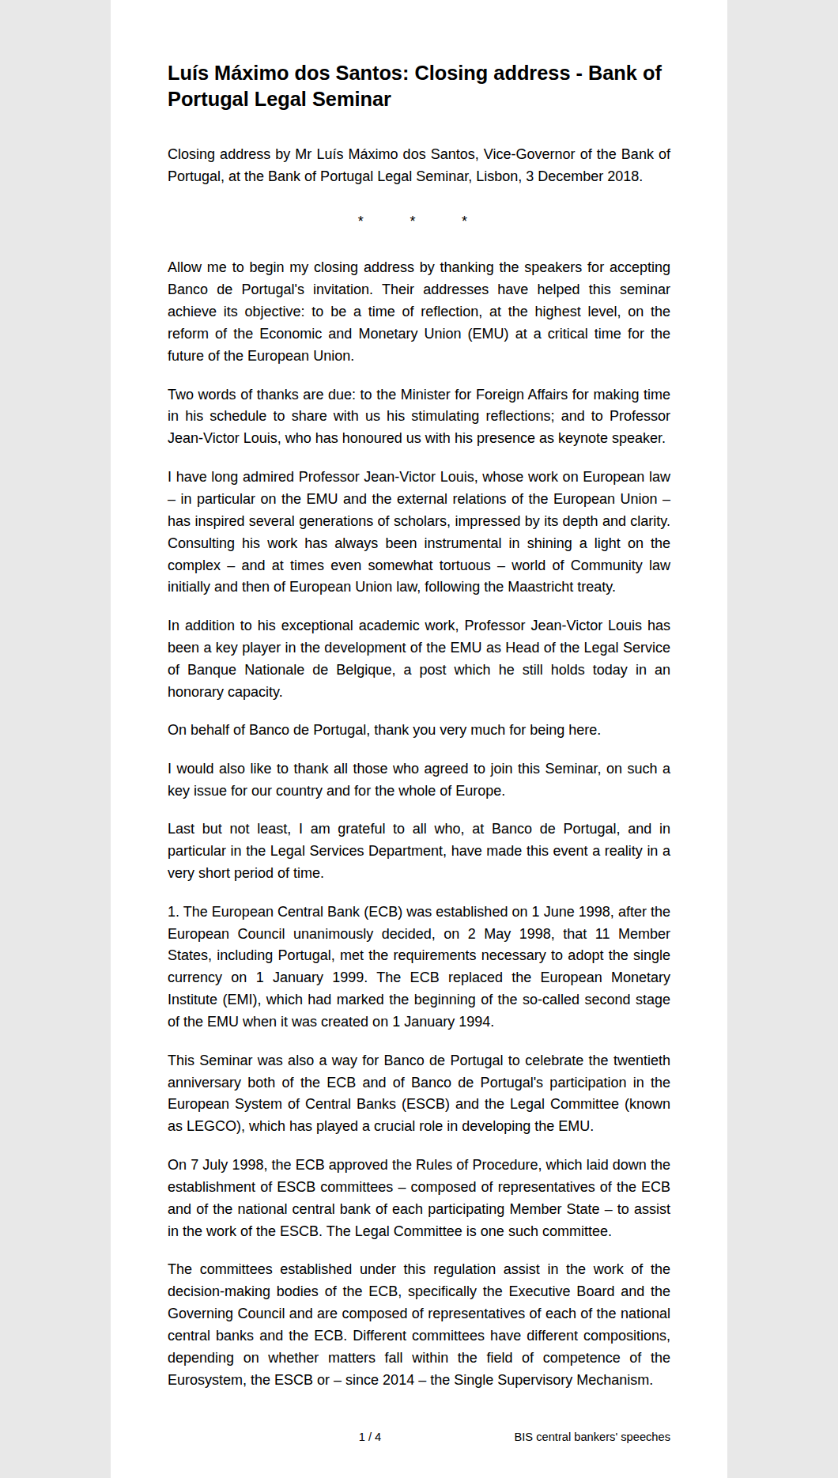Luís Máximo dos Santos: Closing address - Bank of Portugal Legal Seminar
Closing address by Mr Luís Máximo dos Santos, Vice-Governor of the Bank of Portugal, at the Bank of Portugal Legal Seminar, Lisbon, 3 December 2018.
* * *
Allow me to begin my closing address by thanking the speakers for accepting Banco de Portugal's invitation. Their addresses have helped this seminar achieve its objective: to be a time of reflection, at the highest level, on the reform of the Economic and Monetary Union (EMU) at a critical time for the future of the European Union.
Two words of thanks are due: to the Minister for Foreign Affairs for making time in his schedule to share with us his stimulating reflections; and to Professor Jean-Victor Louis, who has honoured us with his presence as keynote speaker.
I have long admired Professor Jean-Victor Louis, whose work on European law – in particular on the EMU and the external relations of the European Union – has inspired several generations of scholars, impressed by its depth and clarity. Consulting his work has always been instrumental in shining a light on the complex – and at times even somewhat tortuous – world of Community law initially and then of European Union law, following the Maastricht treaty.
In addition to his exceptional academic work, Professor Jean-Victor Louis has been a key player in the development of the EMU as Head of the Legal Service of Banque Nationale de Belgique, a post which he still holds today in an honorary capacity.
On behalf of Banco de Portugal, thank you very much for being here.
I would also like to thank all those who agreed to join this Seminar, on such a key issue for our country and for the whole of Europe.
Last but not least, I am grateful to all who, at Banco de Portugal, and in particular in the Legal Services Department, have made this event a reality in a very short period of time.
1. The European Central Bank (ECB) was established on 1 June 1998, after the European Council unanimously decided, on 2 May 1998, that 11 Member States, including Portugal, met the requirements necessary to adopt the single currency on 1 January 1999. The ECB replaced the European Monetary Institute (EMI), which had marked the beginning of the so-called second stage of the EMU when it was created on 1 January 1994.
This Seminar was also a way for Banco de Portugal to celebrate the twentieth anniversary both of the ECB and of Banco de Portugal's participation in the European System of Central Banks (ESCB) and the Legal Committee (known as LEGCO), which has played a crucial role in developing the EMU.
On 7 July 1998, the ECB approved the Rules of Procedure, which laid down the establishment of ESCB committees – composed of representatives of the ECB and of the national central bank of each participating Member State – to assist in the work of the ESCB. The Legal Committee is one such committee.
The committees established under this regulation assist in the work of the decision-making bodies of the ECB, specifically the Executive Board and the Governing Council and are composed of representatives of each of the national central banks and the ECB. Different committees have different compositions, depending on whether matters fall within the field of competence of the Eurosystem, the ESCB or – since 2014 – the Single Supervisory Mechanism.
1 / 4 BIS central bankers' speeches